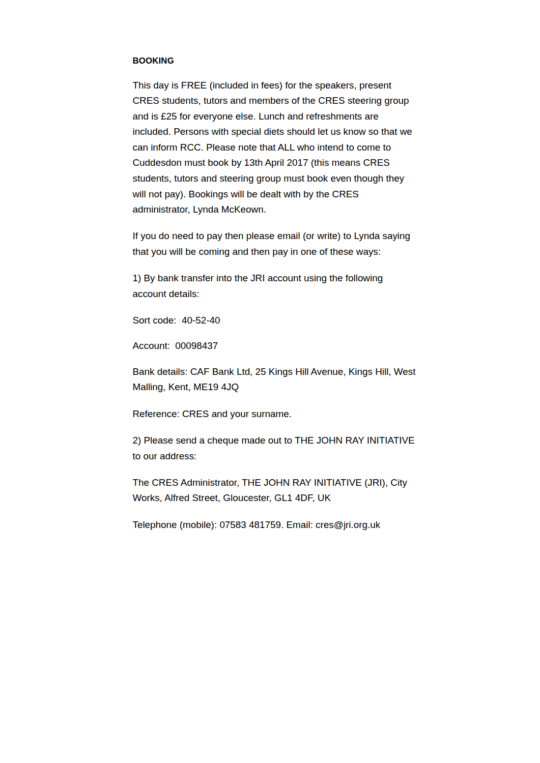BOOKING
This day is FREE (included in fees) for the speakers, present CRES students, tutors and members of the CRES steering group and is £25 for everyone else. Lunch and refreshments are included. Persons with special diets should let us know so that we can inform RCC. Please note that ALL who intend to come to Cuddesdon must book by 13th April 2017 (this means CRES students, tutors and steering group must book even though they will not pay). Bookings will be dealt with by the CRES administrator, Lynda McKeown.
If you do need to pay then please email (or write) to Lynda saying that you will be coming and then pay in one of these ways:
1) By bank transfer into the JRI account using the following account details:
Sort code: 40-52-40
Account: 00098437
Bank details: CAF Bank Ltd, 25 Kings Hill Avenue, Kings Hill, West Malling, Kent, ME19 4JQ
Reference: CRES and your surname.
2) Please send a cheque made out to THE JOHN RAY INITIATIVE to our address:
The CRES Administrator, THE JOHN RAY INITIATIVE (JRI), City Works, Alfred Street, Gloucester, GL1 4DF, UK
Telephone (mobile): 07583 481759. Email: cres@jri.org.uk